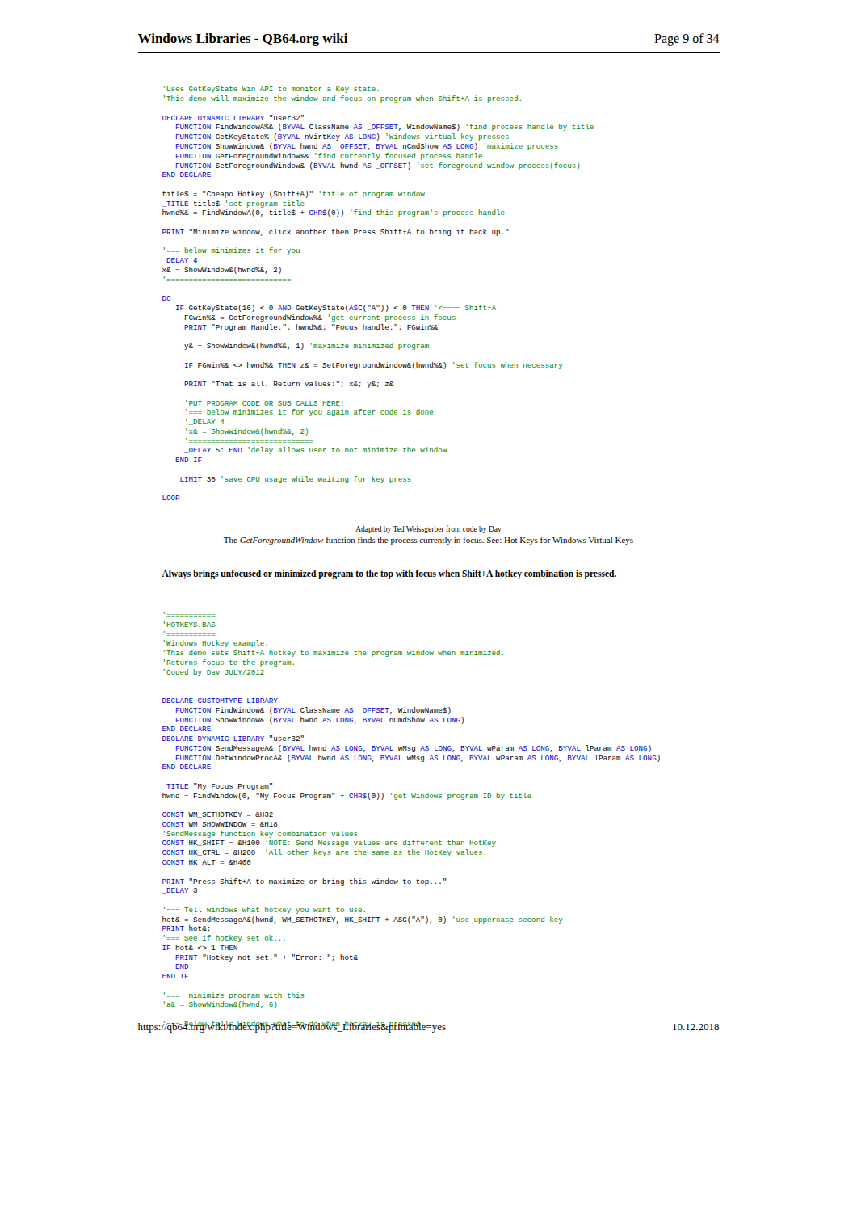Windows Libraries - QB64.org wiki
Page 9 of 34
'Uses GetKeyState Win API to monitor a Key state.
'This demo will maximize the window and focus on program when Shift+A is pressed.

DECLARE DYNAMIC LIBRARY "user32"
   FUNCTION FindWindowA%& (BYVAL ClassName AS _OFFSET, WindowName$) 'find process handle by title
   FUNCTION GetKeyState% (BYVAL nVirtKey AS LONG) 'Windows virtual key presses
   FUNCTION ShowWindow& (BYVAL hwnd AS _OFFSET, BYVAL nCmdShow AS LONG) 'maximize process
   FUNCTION GetForegroundWindow%& 'find currently focused process handle
   FUNCTION SetForegroundWindow& (BYVAL hwnd AS _OFFSET) 'set foreground window process(focus)
END DECLARE

title$ = "Cheapo Hotkey (Shift+A)" 'title of program window
_TITLE title$ 'set program title
hwnd%& = FindWindowA(0, title$ + CHR$(0)) 'find this program's process handle

PRINT "Minimize window, click another then Press Shift+A to bring it back up."

'=== below minimizes it for you
_DELAY 4
x& = ShowWindow&(hwnd%&, 2)
'============================

DO
   IF GetKeyState(16) < 0 AND GetKeyState(ASC("A")) < 0 THEN '<==== Shift+A
     FGwin%& = GetForegroundWindow%& 'get current process in focus
     PRINT "Program Handle:"; hwnd%&; "Focus handle:"; FGwin%&

     y& = ShowWindow&(hwnd%&, 1) 'maximize minimized program

     IF FGwin%& <> hwnd%& THEN z& = SetForegroundWindow&(hwnd%&) 'set focus when necessary

     PRINT "That is all. Return values:"; x&; y&; z&

     'PUT PROGRAM CODE OR SUB CALLS HERE!
     '=== below minimizes it for you again after code is done
     '_DELAY 4
     'x& = ShowWindow&(hwnd%&, 2)
     '============================
     _DELAY 5: END 'delay allows user to not minimize the window
   END IF

   _LIMIT 30 'save CPU usage while waiting for key press

LOOP
Adapted by Ted Weissgerber from code by Dav
The GetForegroundWindow function finds the process currently in focus. See: Hot Keys for Windows Virtual Keys
Always brings unfocused or minimized program to the top with focus when Shift+A hotkey combination is pressed.
'===========
'HOTKEYS.BAS
'===========
'Windows Hotkey example.
'This demo sets Shift+A hotkey to maximize the program window when minimized.
'Returns focus to the program.
'Coded by Dav JULY/2012


DECLARE CUSTOMTYPE LIBRARY
   FUNCTION FindWindow& (BYVAL ClassName AS _OFFSET, WindowName$)
   FUNCTION ShowWindow& (BYVAL hwnd AS LONG, BYVAL nCmdShow AS LONG)
END DECLARE
DECLARE DYNAMIC LIBRARY "user32"
   FUNCTION SendMessageA& (BYVAL hwnd AS LONG, BYVAL wMsg AS LONG, BYVAL wParam AS LONG, BYVAL lParam AS LONG)
   FUNCTION DefWindowProcA& (BYVAL hwnd AS LONG, BYVAL wMsg AS LONG, BYVAL wParam AS LONG, BYVAL lParam AS LONG)
END DECLARE

_TITLE "My Focus Program"
hwnd = FindWindow(0, "My Focus Program" + CHR$(0)) 'get Windows program ID by title

CONST WM_SETHOTKEY = &H32
CONST WM_SHOWWINDOW = &H18
'SendMessage function key combination values
CONST HK_SHIFT = &H100 'NOTE: Send Message values are different than HotKey
CONST HK_CTRL = &H200  'All other keys are the same as the HotKey values.
CONST HK_ALT = &H400

PRINT "Press Shift+A to maximize or bring this window to top..."
_DELAY 3

'=== Tell windows what hotkey you want to use.
hot& = SendMessageA&(hwnd, WM_SETHOTKEY, HK_SHIFT + ASC("A"), 0) 'use uppercase second key
PRINT hot&;
'=== See if hotkey set ok...
IF hot& <> 1 THEN
   PRINT "Hotkey not set." + "Error: "; hot&
   END
END IF

'===  minimize program with this
'a& = ShowWindow&(hwnd, 6)

'=== Below tells Windows what to do when hotkey is pressed.
https://qb64.org/wiki/index.php?title=Windows_Libraries&printable=yes
10.12.2018